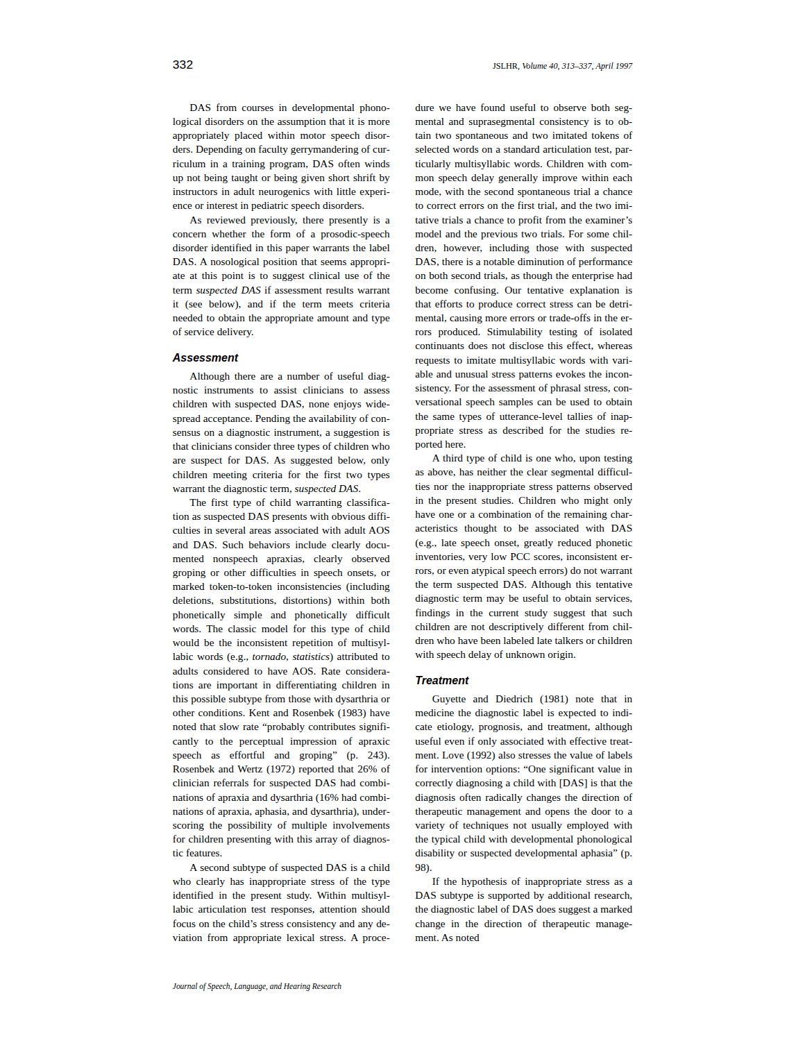332
JSLHR, Volume 40, 313–337, April 1997
DAS from courses in developmental phonological disorders on the assumption that it is more appropriately placed within motor speech disorders. Depending on faculty gerrymandering of curriculum in a training program, DAS often winds up not being taught or being given short shrift by instructors in adult neurogenics with little experience or interest in pediatric speech disorders.
As reviewed previously, there presently is a concern whether the form of a prosodic-speech disorder identified in this paper warrants the label DAS. A nosological position that seems appropriate at this point is to suggest clinical use of the term suspected DAS if assessment results warrant it (see below), and if the term meets criteria needed to obtain the appropriate amount and type of service delivery.
Assessment
Although there are a number of useful diagnostic instruments to assist clinicians to assess children with suspected DAS, none enjoys widespread acceptance. Pending the availability of consensus on a diagnostic instrument, a suggestion is that clinicians consider three types of children who are suspect for DAS. As suggested below, only children meeting criteria for the first two types warrant the diagnostic term, suspected DAS.
The first type of child warranting classification as suspected DAS presents with obvious difficulties in several areas associated with adult AOS and DAS. Such behaviors include clearly documented nonspeech apraxias, clearly observed groping or other difficulties in speech onsets, or marked token-to-token inconsistencies (including deletions, substitutions, distortions) within both phonetically simple and phonetically difficult words. The classic model for this type of child would be the inconsistent repetition of multisyllabic words (e.g., tornado, statistics) attributed to adults considered to have AOS. Rate considerations are important in differentiating children in this possible subtype from those with dysarthria or other conditions. Kent and Rosenbek (1983) have noted that slow rate “probably contributes significantly to the perceptual impression of apraxic speech as effortful and groping” (p. 243). Rosenbek and Wertz (1972) reported that 26% of clinician referrals for suspected DAS had combinations of apraxia and dysarthria (16% had combinations of apraxia, aphasia, and dysarthria), underscoring the possibility of multiple involvements for children presenting with this array of diagnostic features.
A second subtype of suspected DAS is a child who clearly has inappropriate stress of the type identified in the present study. Within multisyllabic articulation test responses, attention should focus on the child’s stress consistency and any deviation from appropriate lexical stress. A procedure we have found useful to observe both segmental and suprasegmental consistency is to obtain two spontaneous and two imitated tokens of selected words on a standard articulation test, particularly multisyllabic words. Children with common speech delay generally improve within each mode, with the second spontaneous trial a chance to correct errors on the first trial, and the two imitative trials a chance to profit from the examiner’s model and the previous two trials. For some children, however, including those with suspected DAS, there is a notable diminution of performance on both second trials, as though the enterprise had become confusing. Our tentative explanation is that efforts to produce correct stress can be detrimental, causing more errors or trade-offs in the errors produced. Stimulability testing of isolated continuants does not disclose this effect, whereas requests to imitate multisyllabic words with variable and unusual stress patterns evokes the inconsistency. For the assessment of phrasal stress, conversational speech samples can be used to obtain the same types of utterance-level tallies of inappropriate stress as described for the studies reported here.
A third type of child is one who, upon testing as above, has neither the clear segmental difficulties nor the inappropriate stress patterns observed in the present studies. Children who might only have one or a combination of the remaining characteristics thought to be associated with DAS (e.g., late speech onset, greatly reduced phonetic inventories, very low PCC scores, inconsistent errors, or even atypical speech errors) do not warrant the term suspected DAS. Although this tentative diagnostic term may be useful to obtain services, findings in the current study suggest that such children are not descriptively different from children who have been labeled late talkers or children with speech delay of unknown origin.
Treatment
Guyette and Diedrich (1981) note that in medicine the diagnostic label is expected to indicate etiology, prognosis, and treatment, although useful even if only associated with effective treatment. Love (1992) also stresses the value of labels for intervention options: “One significant value in correctly diagnosing a child with [DAS] is that the diagnosis often radically changes the direction of therapeutic management and opens the door to a variety of techniques not usually employed with the typical child with developmental phonological disability or suspected developmental aphasia” (p. 98).
If the hypothesis of inappropriate stress as a DAS subtype is supported by additional research, the diagnostic label of DAS does suggest a marked change in the direction of therapeutic management. As noted
Journal of Speech, Language, and Hearing Research